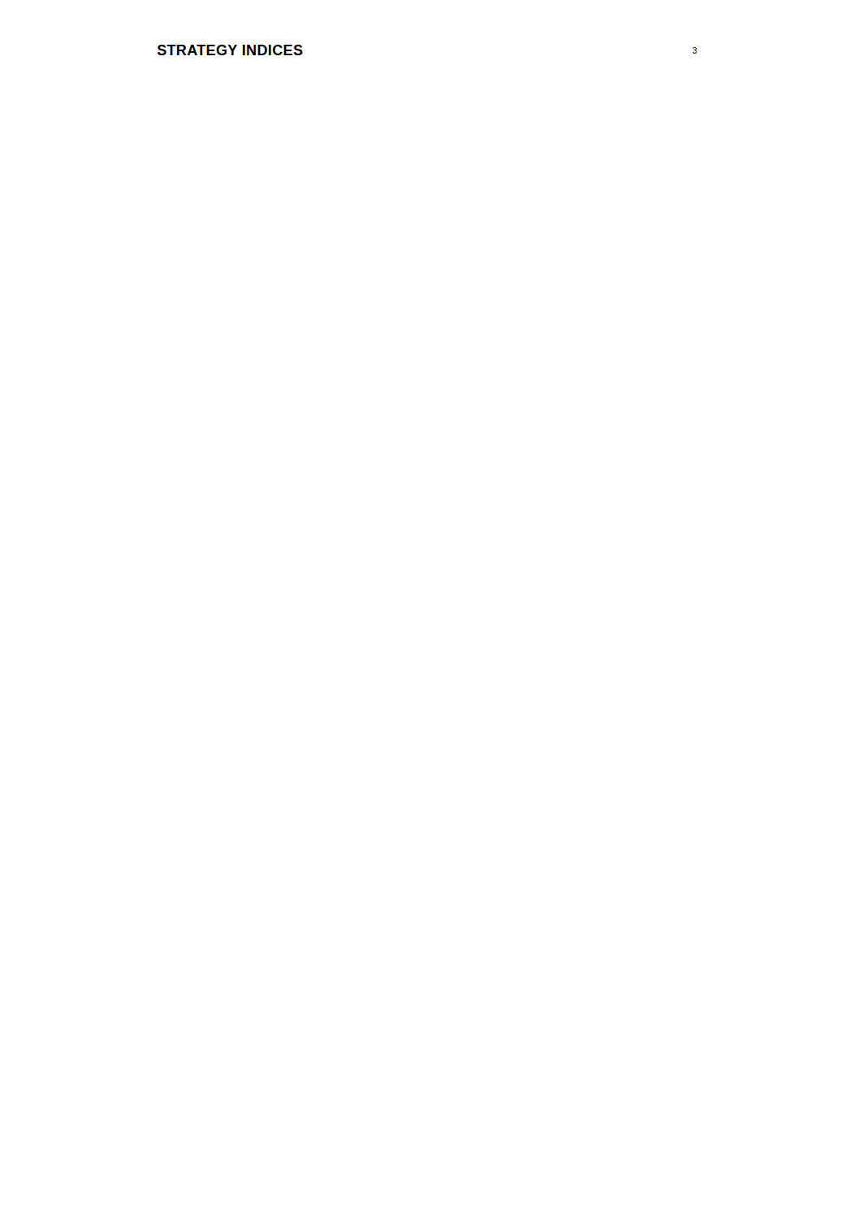Strategy Indices
3